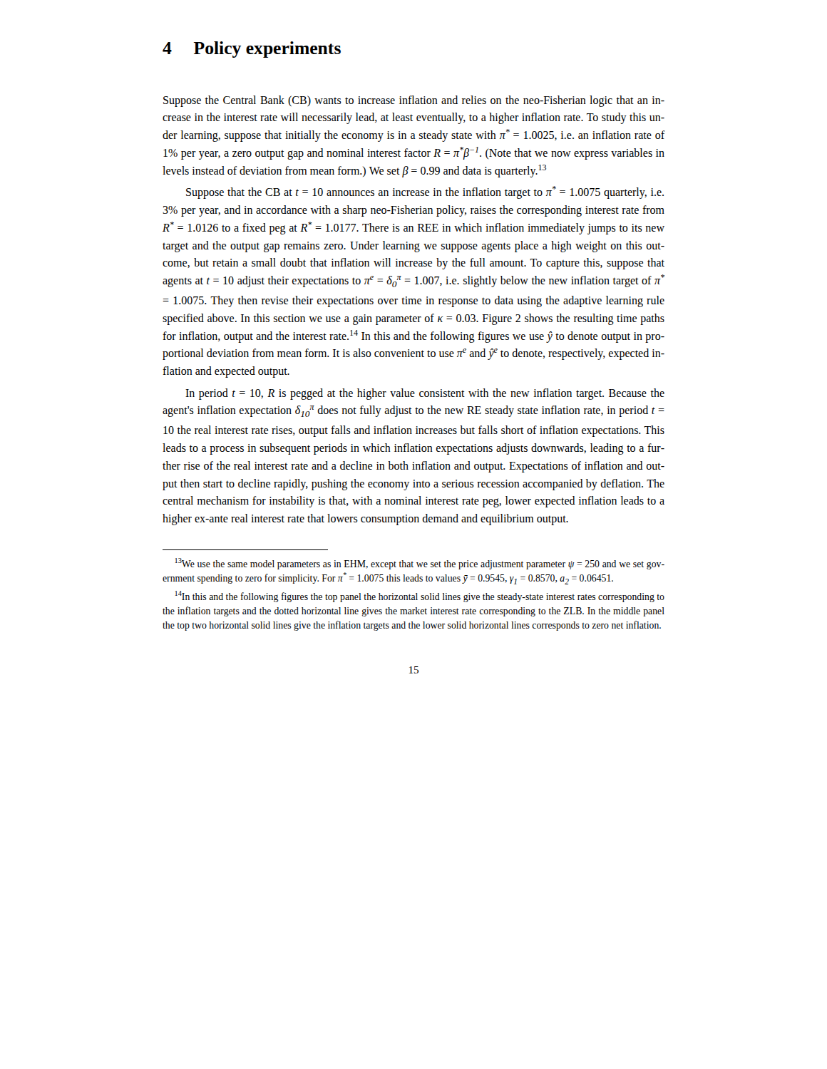4 Policy experiments
Suppose the Central Bank (CB) wants to increase inflation and relies on the neo-Fisherian logic that an increase in the interest rate will necessarily lead, at least eventually, to a higher inflation rate. To study this under learning, suppose that initially the economy is in a steady state with π* = 1.0025, i.e. an inflation rate of 1% per year, a zero output gap and nominal interest factor R = π*β−1. (Note that we now express variables in levels instead of deviation from mean form.) We set β = 0.99 and data is quarterly.13
Suppose that the CB at t = 10 announces an increase in the inflation target to π* = 1.0075 quarterly, i.e. 3% per year, and in accordance with a sharp neo-Fisherian policy, raises the corresponding interest rate from R* = 1.0126 to a fixed peg at R* = 1.0177. There is an REE in which inflation immediately jumps to its new target and the output gap remains zero. Under learning we suppose agents place a high weight on this outcome, but retain a small doubt that inflation will increase by the full amount. To capture this, suppose that agents at t = 10 adjust their expectations to πe = δ0π = 1.007, i.e. slightly below the new inflation target of π* = 1.0075. They then revise their expectations over time in response to data using the adaptive learning rule specified above. In this section we use a gain parameter of κ = 0.03. Figure 2 shows the resulting time paths for inflation, output and the interest rate.14 In this and the following figures we use ŷ to denote output in proportional deviation from mean form. It is also convenient to use πe and ŷe to denote, respectively, expected inflation and expected output.
In period t = 10, R is pegged at the higher value consistent with the new inflation target. Because the agent's inflation expectation δ10π does not fully adjust to the new RE steady state inflation rate, in period t = 10 the real interest rate rises, output falls and inflation increases but falls short of inflation expectations. This leads to a process in subsequent periods in which inflation expectations adjusts downwards, leading to a further rise of the real interest rate and a decline in both inflation and output. Expectations of inflation and output then start to decline rapidly, pushing the economy into a serious recession accompanied by deflation. The central mechanism for instability is that, with a nominal interest rate peg, lower expected inflation leads to a higher ex-ante real interest rate that lowers consumption demand and equilibrium output.
13We use the same model parameters as in EHM, except that we set the price adjustment parameter ψ = 250 and we set government spending to zero for simplicity. For π* = 1.0075 this leads to values ȳ = 0.9545, γ1 = 0.8570, a2 = 0.06451.
14In this and the following figures the top panel the horizontal solid lines give the steady-state interest rates corresponding to the inflation targets and the dotted horizontal line gives the market interest rate corresponding to the ZLB. In the middle panel the top two horizontal solid lines give the inflation targets and the lower solid horizontal lines corresponds to zero net inflation.
15